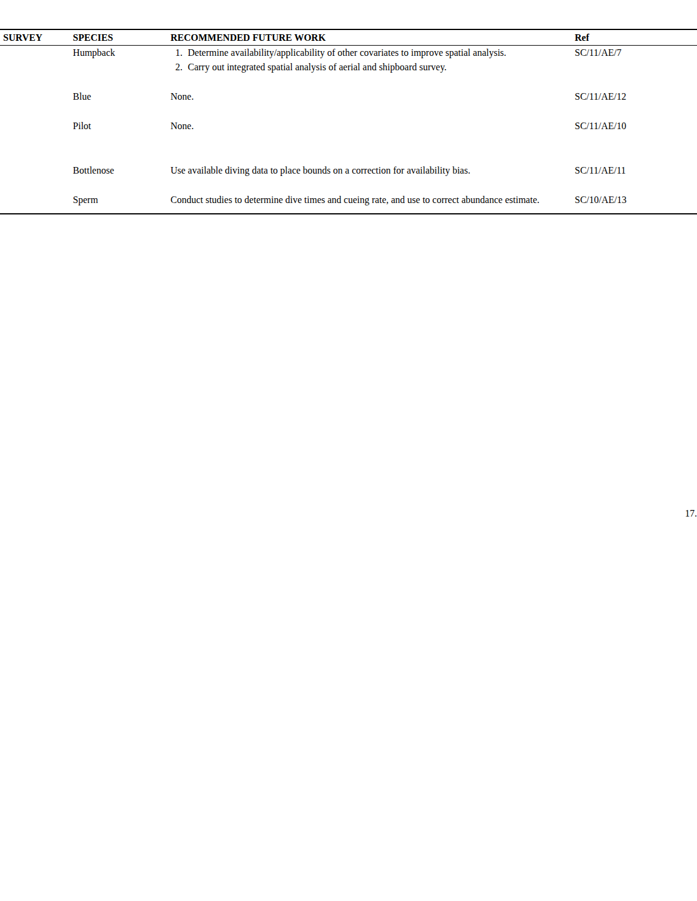| SURVEY | SPECIES | RECOMMENDED FUTURE WORK | Ref |
| --- | --- | --- | --- |
| | Humpback | Determine availability/applicability of other covariates to improve spatial analysis. Carry out integrated spatial analysis of aerial and shipboard survey. | SC/11/AE/7 |
| | Blue | None. | SC/11/AE/12 |
| | Pilot | None. | SC/11/AE/10 |
| | Bottlenose | Use available diving data to place bounds on a correction for availability bias. | SC/11/AE/11 |
| | Sperm | Conduct studies to determine dive times and cueing rate, and use to correct abundance estimate. | SC/10/AE/13 |
17.